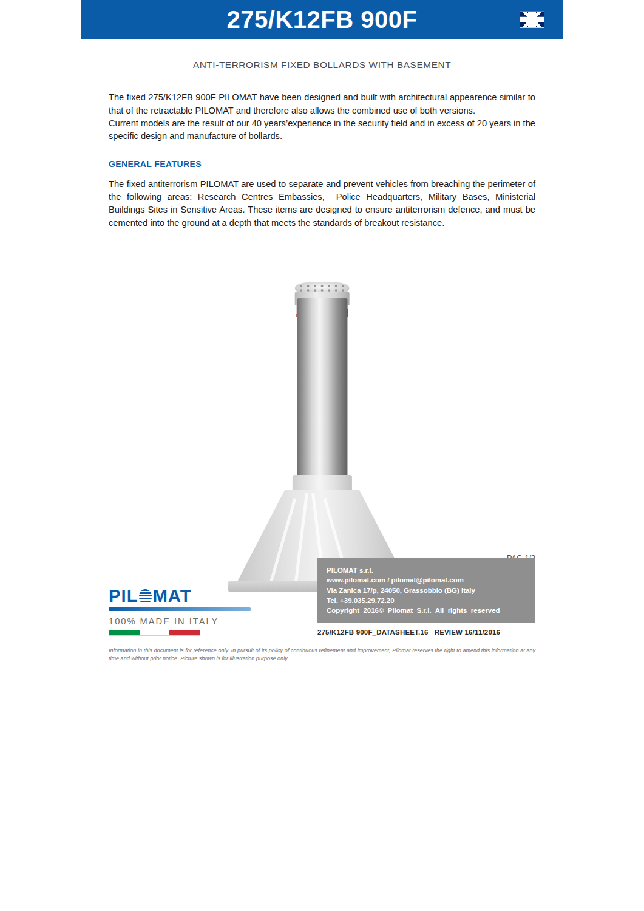275/K12FB 900F
Anti-terrorism fixed bollards with basement
The fixed 275/K12FB 900F PILOMAT have been designed and built with architectural appearence similar to that of the retractable PILOMAT and therefore also allows the combined use of both versions.
Current models are the result of our 40 years’experience in the security field and in excess of 20 years in the specific design and manufacture of bollards.
General features
The fixed antiterrorism PILOMAT are used to separate and prevent vehicles from breaching the perimeter of the following areas: Research Centres Embassies, Police Headquarters, Military Bases, Ministerial Buildings Sites in Sensitive Areas. These items are designed to ensure antiterrorism defence, and must be cemented into the ground at a depth that meets the standards of breakout resistance.
PILOMAT
PAG.1/3
PIL MAT
100% MADE IN ITALY
PILOMAT s.r.l.
www.pilomat.com / pilomat@pilomat.com
Via Zanica 17/p, 24050, Grassobbio (BG) Italy
Tel. +39.035.29.72.20
Copyright 2016© Pilomat S.r.l. All rights reserved
275/K12FB 900F_DATASHEET.16 REVIEW 16/11/2016
Information in this document is for reference only. In pursuit of its policy of continuous refinement and improvement, Pilomat reserves the right to amend this information at any time and without prior notice. Picture shown is for illustration purpose only.